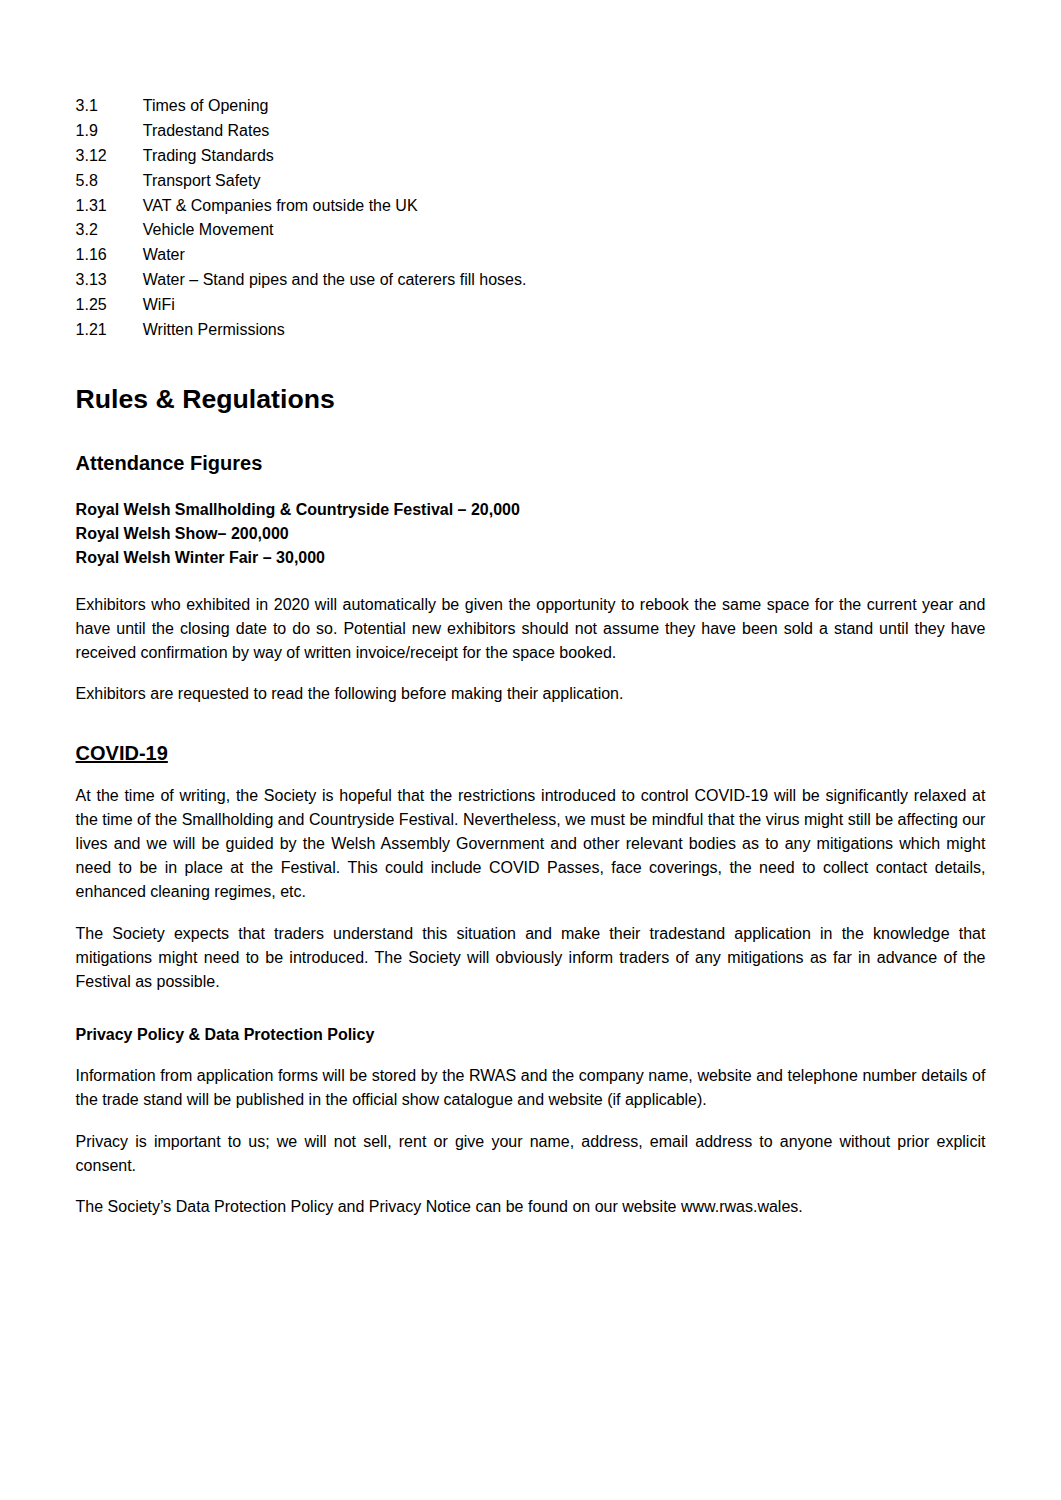3.1 Times of Opening
1.9 Tradestand Rates
3.12 Trading Standards
5.8 Transport Safety
1.31 VAT & Companies from outside the UK
3.2 Vehicle Movement
1.16 Water
3.13 Water – Stand pipes and the use of caterers fill hoses.
1.25 WiFi
1.21 Written Permissions
Rules & Regulations
Attendance Figures
Royal Welsh Smallholding & Countryside Festival – 20,000
Royal Welsh Show– 200,000
Royal Welsh Winter Fair – 30,000
Exhibitors who exhibited in 2020 will automatically be given the opportunity to rebook the same space for the current year and have until the closing date to do so. Potential new exhibitors should not assume they have been sold a stand until they have received confirmation by way of written invoice/receipt for the space booked.
Exhibitors are requested to read the following before making their application.
COVID-19
At the time of writing, the Society is hopeful that the restrictions introduced to control COVID-19 will be significantly relaxed at the time of the Smallholding and Countryside Festival. Nevertheless, we must be mindful that the virus might still be affecting our lives and we will be guided by the Welsh Assembly Government and other relevant bodies as to any mitigations which might need to be in place at the Festival. This could include COVID Passes, face coverings, the need to collect contact details, enhanced cleaning regimes, etc.
The Society expects that traders understand this situation and make their tradestand application in the knowledge that mitigations might need to be introduced. The Society will obviously inform traders of any mitigations as far in advance of the Festival as possible.
Privacy Policy & Data Protection Policy
Information from application forms will be stored by the RWAS and the company name, website and telephone number details of the trade stand will be published in the official show catalogue and website (if applicable).
Privacy is important to us; we will not sell, rent or give your name, address, email address to anyone without prior explicit consent.
The Society’s Data Protection Policy and Privacy Notice can be found on our website www.rwas.wales.